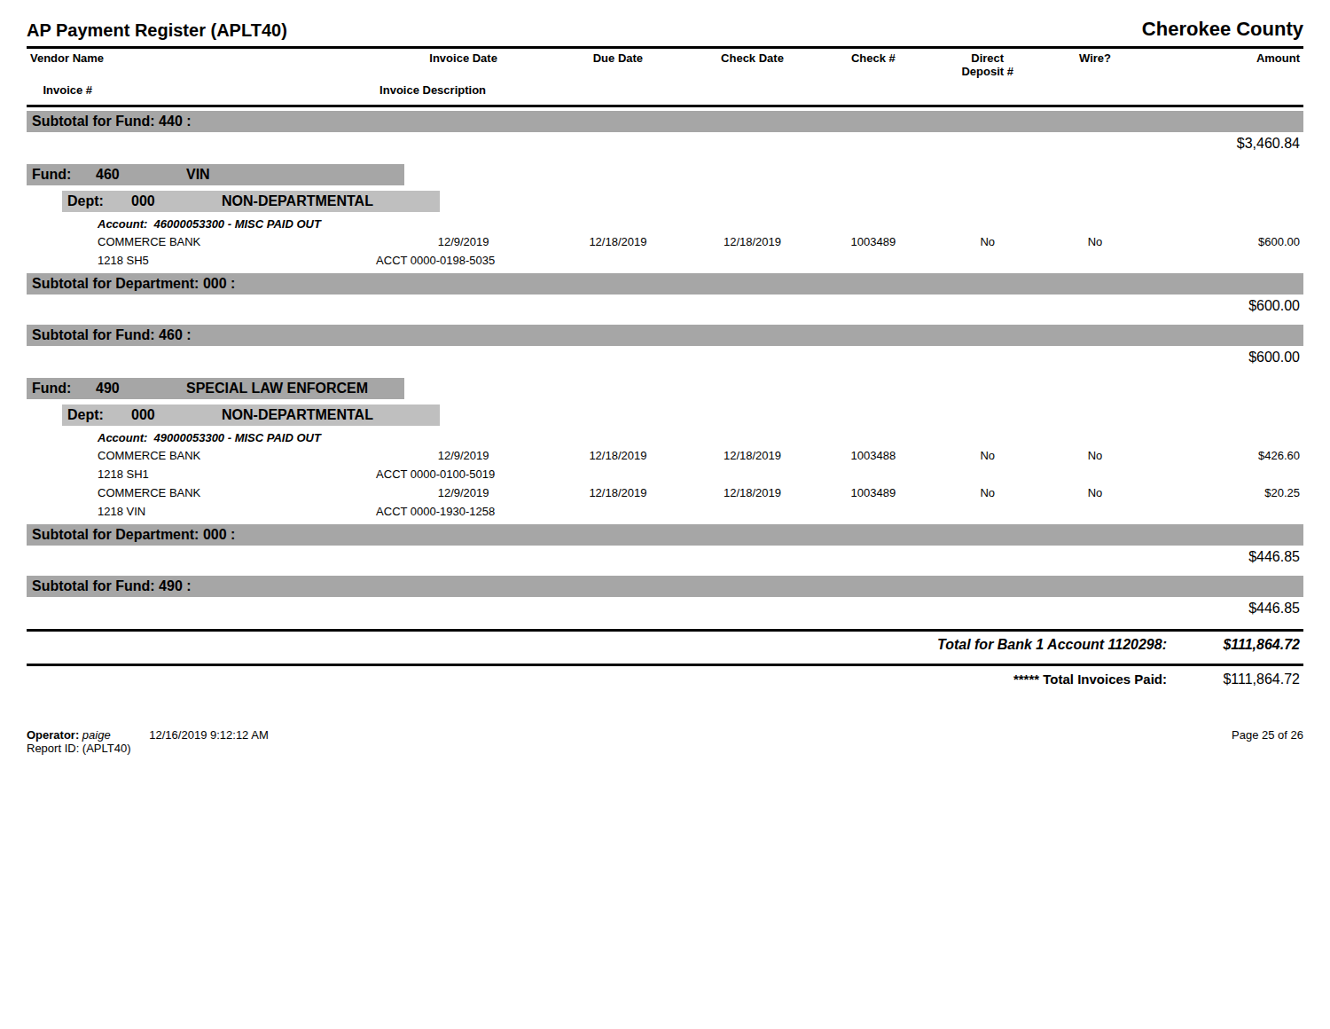AP Payment Register (APLT40)
Cherokee County
| Vendor Name | Invoice Date | Due Date | Check Date | Check # | Direct Deposit # | Wire? | Amount |
| --- | --- | --- | --- | --- | --- | --- | --- |
| Invoice # | Invoice Description | |
Subtotal for Fund: 440 :
$3,460.84
Fund:
460
VIN
Dept:
000
NON-DEPARTMENTAL
Account: 46000053300 - MISC PAID OUT
| COMMERCE BANK | 12/9/2019 | 12/18/2019 | 12/18/2019 | 1003489 | No | No | $600.00 |
| 1218 SH5 | ACCT 0000-0198-5035 |
Subtotal for Department: 000 :
$600.00
Subtotal for Fund: 460 :
$600.00
Fund:
490
SPECIAL LAW ENFORCEM
Dept:
000
NON-DEPARTMENTAL
Account: 49000053300 - MISC PAID OUT
| COMMERCE BANK | 12/9/2019 | 12/18/2019 | 12/18/2019 | 1003488 | No | No | $426.60 |
| 1218 SH1 | ACCT 0000-0100-5019 |
| COMMERCE BANK | 12/9/2019 | 12/18/2019 | 12/18/2019 | 1003489 | No | No | $20.25 |
| 1218 VIN | ACCT 0000-1930-1258 |
Subtotal for Department: 000 :
$446.85
Subtotal for Fund: 490 :
$446.85
Total for Bank 1 Account 1120298:
$111,864.72
***** Total Invoices Paid:
$111,864.72
Operator: paige 12/16/2019 9:12:12 AM
Report ID: (APLT40)
Page 25 of 26